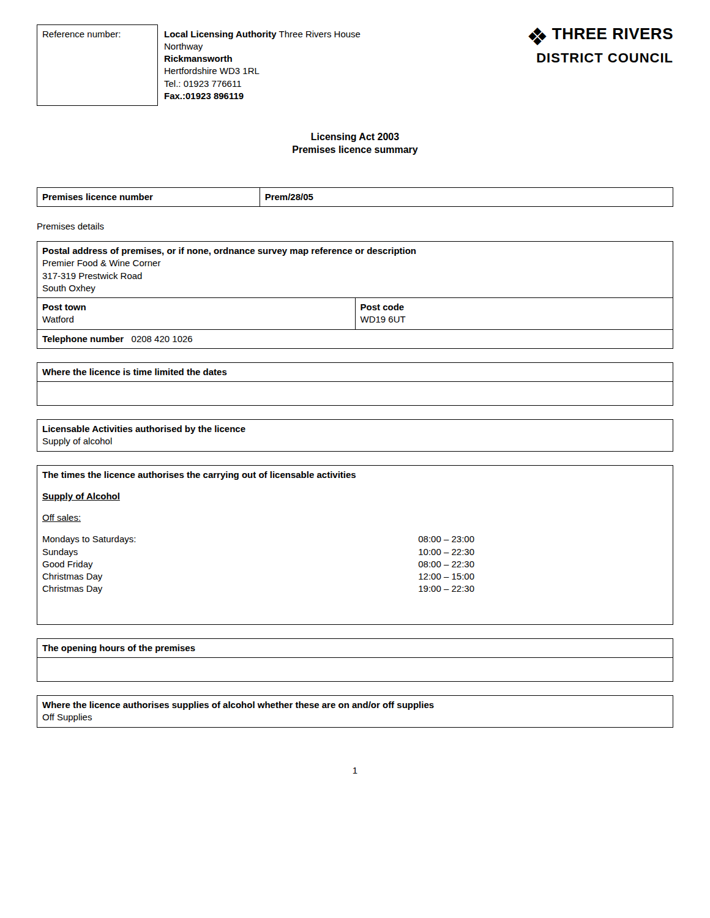| Reference number: | Local Licensing Authority Three Rivers House Northway Rickmansworth Hertfordshire WD3 1RL Tel.: 01923 776611 Fax.:01923 896119 |
❖THREE RIVERS
DISTRICT COUNCIL
Licensing Act 2003
Premises licence summary
| Premises licence number | Prem/28/05 |
Premises details
| Postal address of premises, or if none, ordnance survey map reference or description Premier Food & Wine Corner 317-319 Prestwick Road South Oxhey |
| Post town Watford | Post code WD19 6UT |
| Telephone number 0208 420 1026 |
| Where the licence is time limited the dates |
| Licensable Activities authorised by the licence Supply of alcohol |
| The times the licence authorises the carrying out of licensable activities Supply of Alcohol Off sales: / Mondays to Saturdays: / 08:00 – 23:00 / / Sundays / 10:00 – 22:30 / / Good Friday / 08:00 – 22:30 / / Christmas Day / 12:00 – 15:00 / / Christmas Day / 19:00 – 22:30 / |
| The opening hours of the premises |
| Where the licence authorises supplies of alcohol whether these are on and/or off supplies Off Supplies |
1